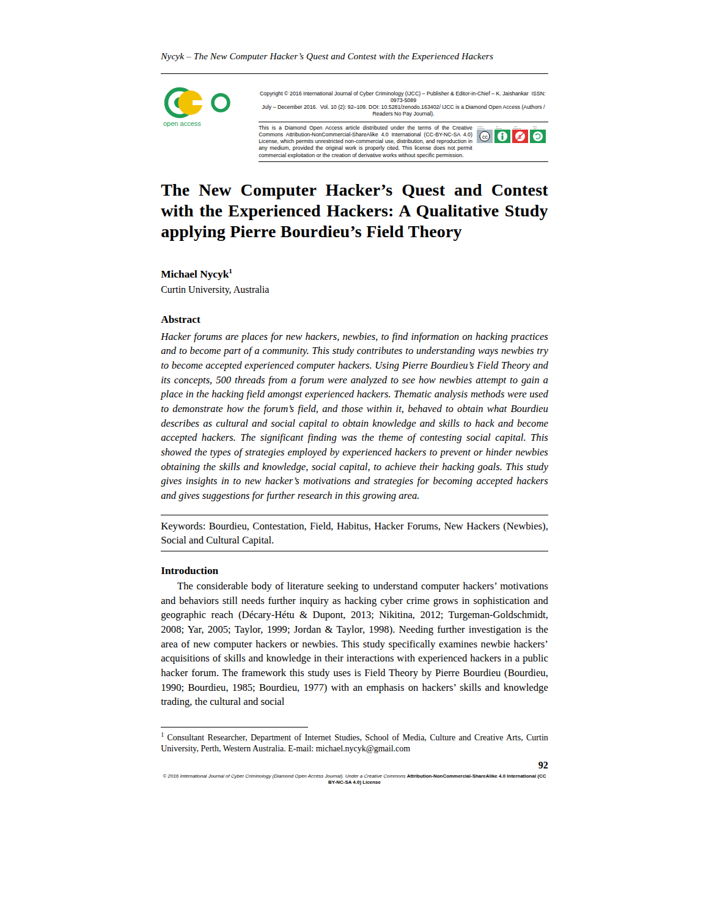Nycyk – The New Computer Hacker’s Quest and Contest with the Experienced Hackers
open access
Copyright © 2016 International Journal of Cyber Criminology (IJCC) – Publisher & Editor-in-Chief – K. Jaishankar ISSN: 0973-5089
July – December 2016. Vol. 10 (2): 92–109. DOI: 10.5281/zenodo.163402/ IJCC is a Diamond Open Access (Authors / Readers No Pay Journal).
This is a Diamond Open Access article distributed under the terms of the Creative Commons Attribution-NonCommercial-ShareAlike 4.0 International (CC-BY-NC-SA 4.0) License, which permits unrestricted non-commercial use, distribution, and reproduction in any medium, provided the original work is properly cited. This license does not permit commercial exploitation or the creation of derivative works without specific permission.
CreativeCommons ByAttribution Non-Commercial ShareAlike cc $
The New Computer Hacker’s Quest and Contest with the Experienced Hackers: A Qualitative Study applying Pierre Bourdieu’s Field Theory
Michael Nycyk1
Curtin University, Australia
Abstract
Hacker forums are places for new hackers, newbies, to find information on hacking practices and to become part of a community. This study contributes to understanding ways newbies try to become accepted experienced computer hackers. Using Pierre Bourdieu’s Field Theory and its concepts, 500 threads from a forum were analyzed to see how newbies attempt to gain a place in the hacking field amongst experienced hackers. Thematic analysis methods were used to demonstrate how the forum’s field, and those within it, behaved to obtain what Bourdieu describes as cultural and social capital to obtain knowledge and skills to hack and become accepted hackers. The significant finding was the theme of contesting social capital. This showed the types of strategies employed by experienced hackers to prevent or hinder newbies obtaining the skills and knowledge, social capital, to achieve their hacking goals. This study gives insights in to new hacker’s motivations and strategies for becoming accepted hackers and gives suggestions for further research in this growing area.
Keywords: Bourdieu, Contestation, Field, Habitus, Hacker Forums, New Hackers (Newbies), Social and Cultural Capital.
Introduction
The considerable body of literature seeking to understand computer hackers’ motivations and behaviors still needs further inquiry as hacking cyber crime grows in sophistication and geographic reach (Décary-Hétu & Dupont, 2013; Nikitina, 2012; Turgeman-Goldschmidt, 2008; Yar, 2005; Taylor, 1999; Jordan & Taylor, 1998). Needing further investigation is the area of new computer hackers or newbies. This study specifically examines newbie hackers’ acquisitions of skills and knowledge in their interactions with experienced hackers in a public hacker forum. The framework this study uses is Field Theory by Pierre Bourdieu (Bourdieu, 1990; Bourdieu, 1985; Bourdieu, 1977) with an emphasis on hackers’ skills and knowledge trading, the cultural and social
1 Consultant Researcher, Department of Internet Studies, School of Media, Culture and Creative Arts, Curtin University, Perth, Western Australia. E-mail: michael.nycyk@gmail.com
92
© 2016 International Journal of Cyber Criminology (Diamond Open Access Journal). Under a Creative Commons Attribution-NonCommercial-ShareAlike 4.0 International (CC BY-NC-SA 4.0) License